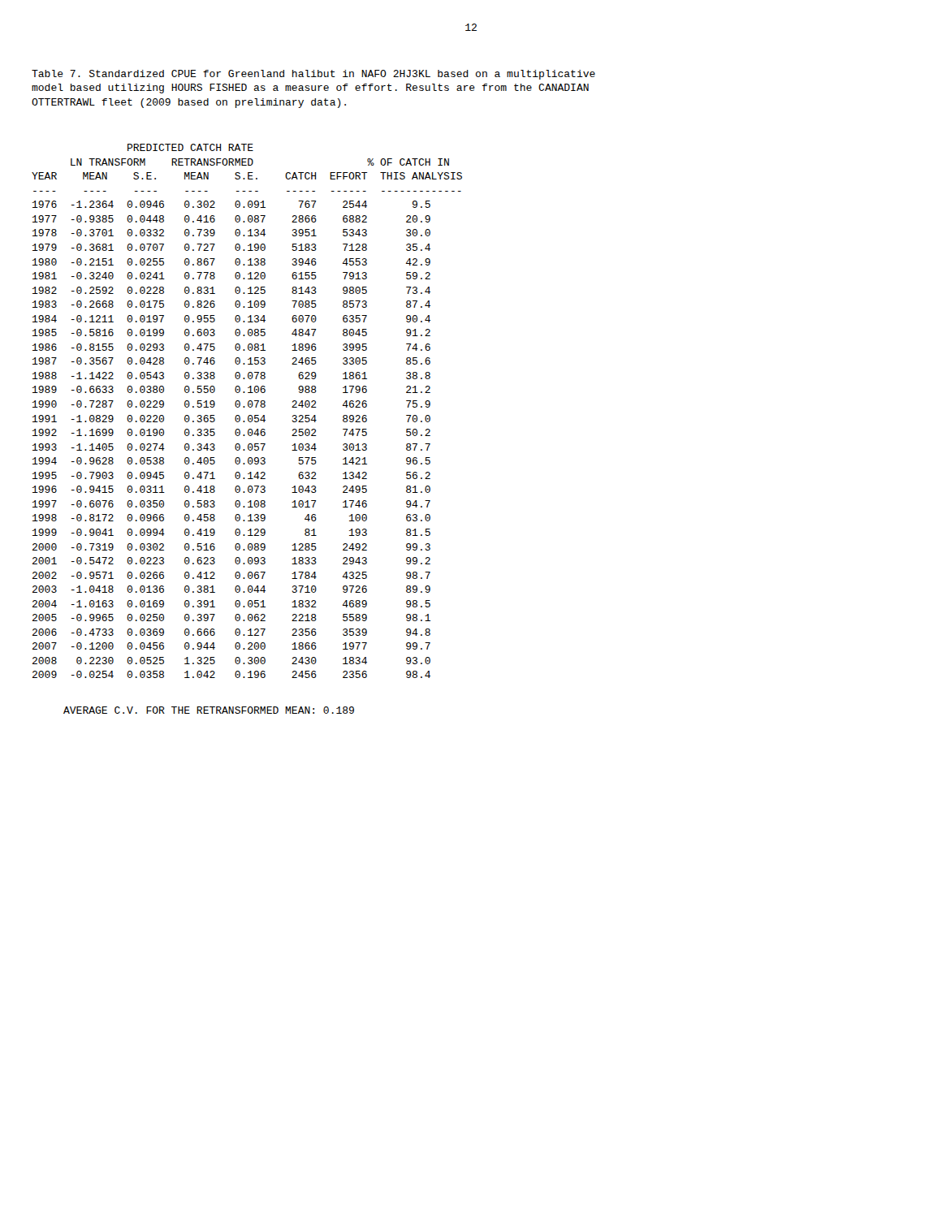12
Table 7. Standardized CPUE for Greenland halibut in NAFO 2HJ3KL based on a multiplicative
model based utilizing HOURS FISHED as a measure of effort. Results are from the CANADIAN
OTTERTRAWL fleet (2009 based on preliminary data).
PREDICTED CATCH RATE
      LN TRANSFORM    RETRANSFORMED                  % OF CATCH IN
YEAR    MEAN    S.E.    MEAN    S.E.    CATCH  EFFORT  THIS ANALYSIS
----    ----    ----    ----    ----    -----  ------  -------------
1976  -1.2364  0.0946   0.302   0.091     767    2544       9.5
1977  -0.9385  0.0448   0.416   0.087    2866    6882      20.9
1978  -0.3701  0.0332   0.739   0.134    3951    5343      30.0
1979  -0.3681  0.0707   0.727   0.190    5183    7128      35.4
1980  -0.2151  0.0255   0.867   0.138    3946    4553      42.9
1981  -0.3240  0.0241   0.778   0.120    6155    7913      59.2
1982  -0.2592  0.0228   0.831   0.125    8143    9805      73.4
1983  -0.2668  0.0175   0.826   0.109    7085    8573      87.4
1984  -0.1211  0.0197   0.955   0.134    6070    6357      90.4
1985  -0.5816  0.0199   0.603   0.085    4847    8045      91.2
1986  -0.8155  0.0293   0.475   0.081    1896    3995      74.6
1987  -0.3567  0.0428   0.746   0.153    2465    3305      85.6
1988  -1.1422  0.0543   0.338   0.078     629    1861      38.8
1989  -0.6633  0.0380   0.550   0.106     988    1796      21.2
1990  -0.7287  0.0229   0.519   0.078    2402    4626      75.9
1991  -1.0829  0.0220   0.365   0.054    3254    8926      70.0
1992  -1.1699  0.0190   0.335   0.046    2502    7475      50.2
1993  -1.1405  0.0274   0.343   0.057    1034    3013      87.7
1994  -0.9628  0.0538   0.405   0.093     575    1421      96.5
1995  -0.7903  0.0945   0.471   0.142     632    1342      56.2
1996  -0.9415  0.0311   0.418   0.073    1043    2495      81.0
1997  -0.6076  0.0350   0.583   0.108    1017    1746      94.7
1998  -0.8172  0.0966   0.458   0.139      46     100      63.0
1999  -0.9041  0.0994   0.419   0.129      81     193      81.5
2000  -0.7319  0.0302   0.516   0.089    1285    2492      99.3
2001  -0.5472  0.0223   0.623   0.093    1833    2943      99.2
2002  -0.9571  0.0266   0.412   0.067    1784    4325      98.7
2003  -1.0418  0.0136   0.381   0.044    3710    9726      89.9
2004  -1.0163  0.0169   0.391   0.051    1832    4689      98.5
2005  -0.9965  0.0250   0.397   0.062    2218    5589      98.1
2006  -0.4733  0.0369   0.666   0.127    2356    3539      94.8
2007  -0.1200  0.0456   0.944   0.200    1866    1977      99.7
2008   0.2230  0.0525   1.325   0.300    2430    1834      93.0
2009  -0.0254  0.0358   1.042   0.196    2456    2356      98.4
AVERAGE C.V. FOR THE RETRANSFORMED MEAN: 0.189